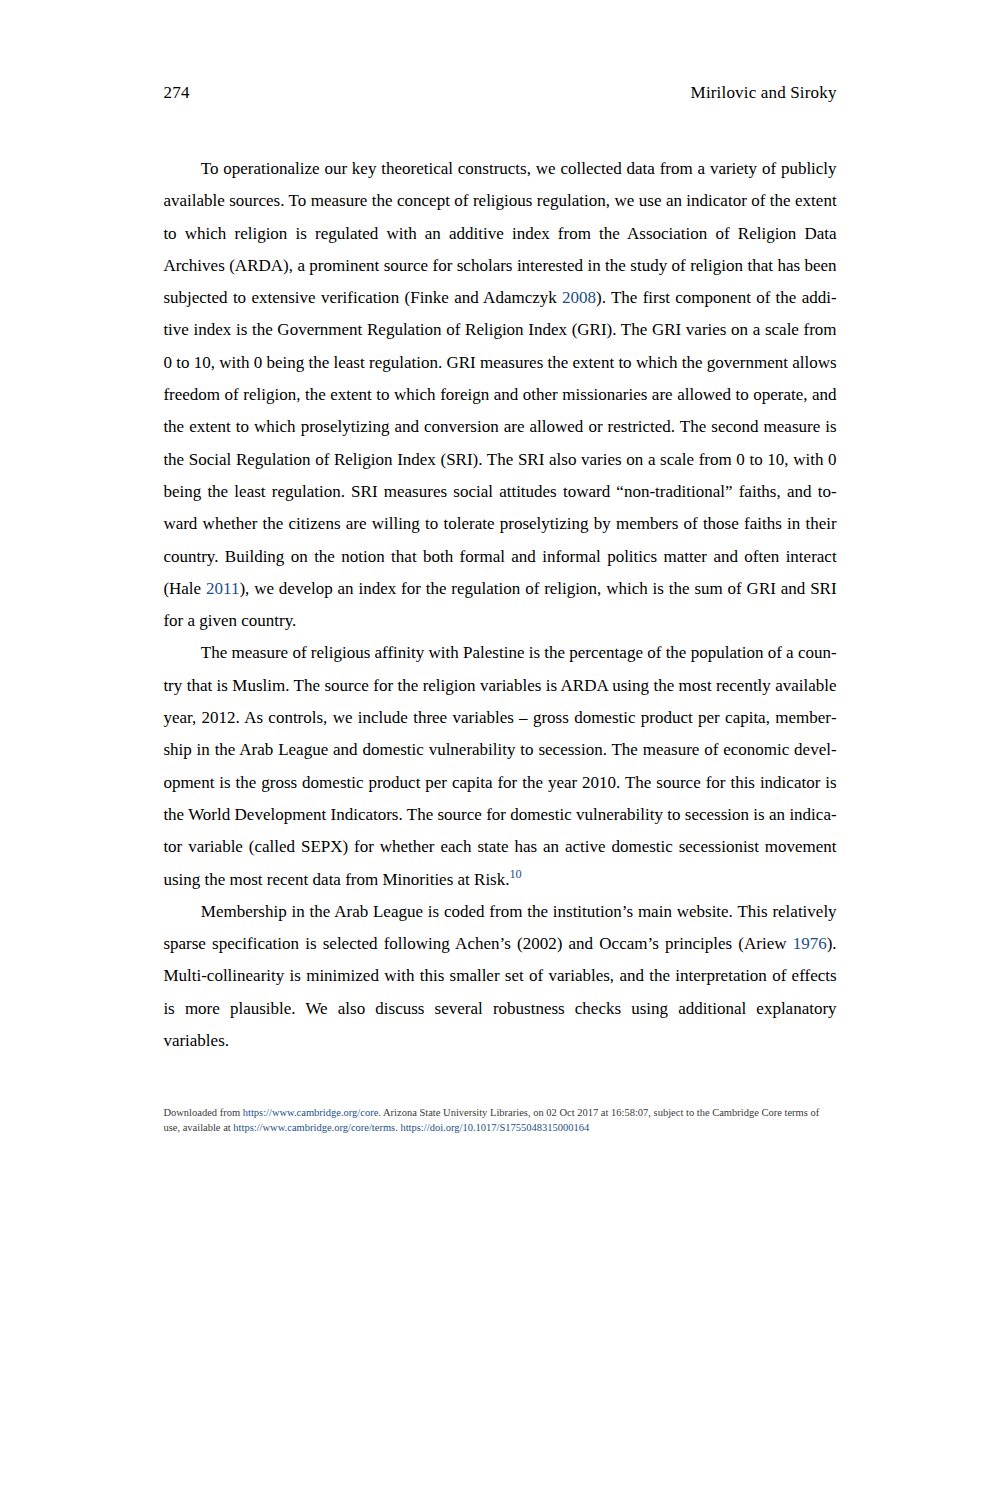274 Mirilovic and Siroky
To operationalize our key theoretical constructs, we collected data from a variety of publicly available sources. To measure the concept of religious regulation, we use an indicator of the extent to which religion is regulated with an additive index from the Association of Religion Data Archives (ARDA), a prominent source for scholars interested in the study of religion that has been subjected to extensive verification (Finke and Adamczyk 2008). The first component of the additive index is the Government Regulation of Religion Index (GRI). The GRI varies on a scale from 0 to 10, with 0 being the least regulation. GRI measures the extent to which the government allows freedom of religion, the extent to which foreign and other missionaries are allowed to operate, and the extent to which proselytizing and conversion are allowed or restricted. The second measure is the Social Regulation of Religion Index (SRI). The SRI also varies on a scale from 0 to 10, with 0 being the least regulation. SRI measures social attitudes toward “non-traditional” faiths, and toward whether the citizens are willing to tolerate proselytizing by members of those faiths in their country. Building on the notion that both formal and informal politics matter and often interact (Hale 2011), we develop an index for the regulation of religion, which is the sum of GRI and SRI for a given country.
The measure of religious affinity with Palestine is the percentage of the population of a country that is Muslim. The source for the religion variables is ARDA using the most recently available year, 2012. As controls, we include three variables – gross domestic product per capita, membership in the Arab League and domestic vulnerability to secession. The measure of economic development is the gross domestic product per capita for the year 2010. The source for this indicator is the World Development Indicators. The source for domestic vulnerability to secession is an indicator variable (called SEPX) for whether each state has an active domestic secessionist movement using the most recent data from Minorities at Risk.10
Membership in the Arab League is coded from the institution’s main website. This relatively sparse specification is selected following Achen’s (2002) and Occam’s principles (Ariew 1976). Multi-collinearity is minimized with this smaller set of variables, and the interpretation of effects is more plausible. We also discuss several robustness checks using additional explanatory variables.
Downloaded from https://www.cambridge.org/core. Arizona State University Libraries, on 02 Oct 2017 at 16:58:07, subject to the Cambridge Core terms of use, available at https://www.cambridge.org/core/terms. https://doi.org/10.1017/S1755048315000164